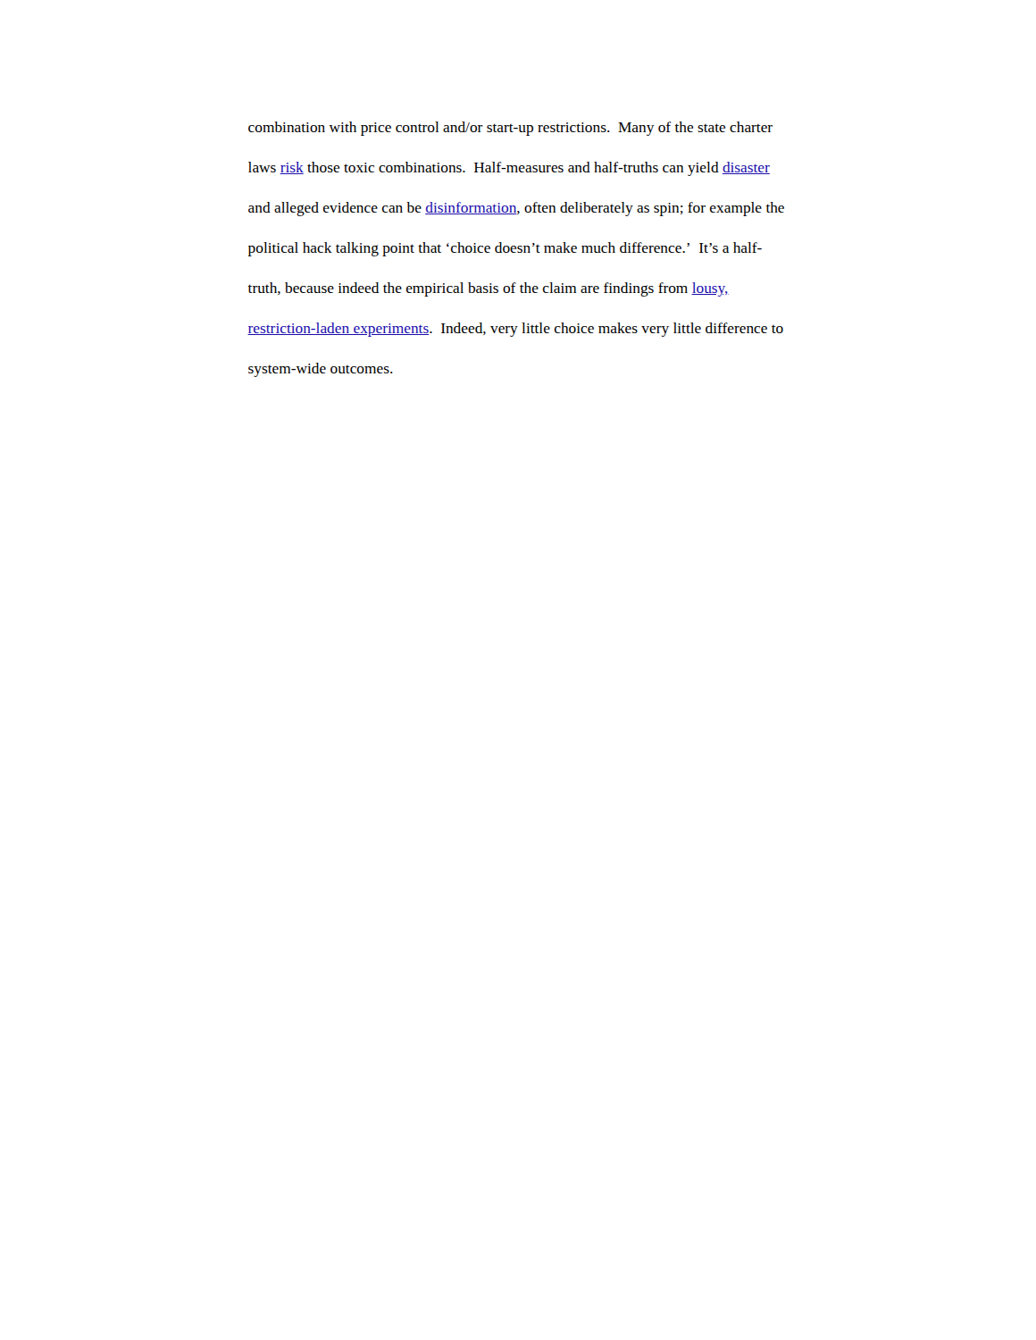combination with price control and/or start-up restrictions. Many of the state charter laws risk those toxic combinations. Half-measures and half-truths can yield disaster and alleged evidence can be disinformation, often deliberately as spin; for example the political hack talking point that ‘choice doesn’t make much difference.’ It’s a half-truth, because indeed the empirical basis of the claim are findings from lousy, restriction-laden experiments. Indeed, very little choice makes very little difference to system-wide outcomes.